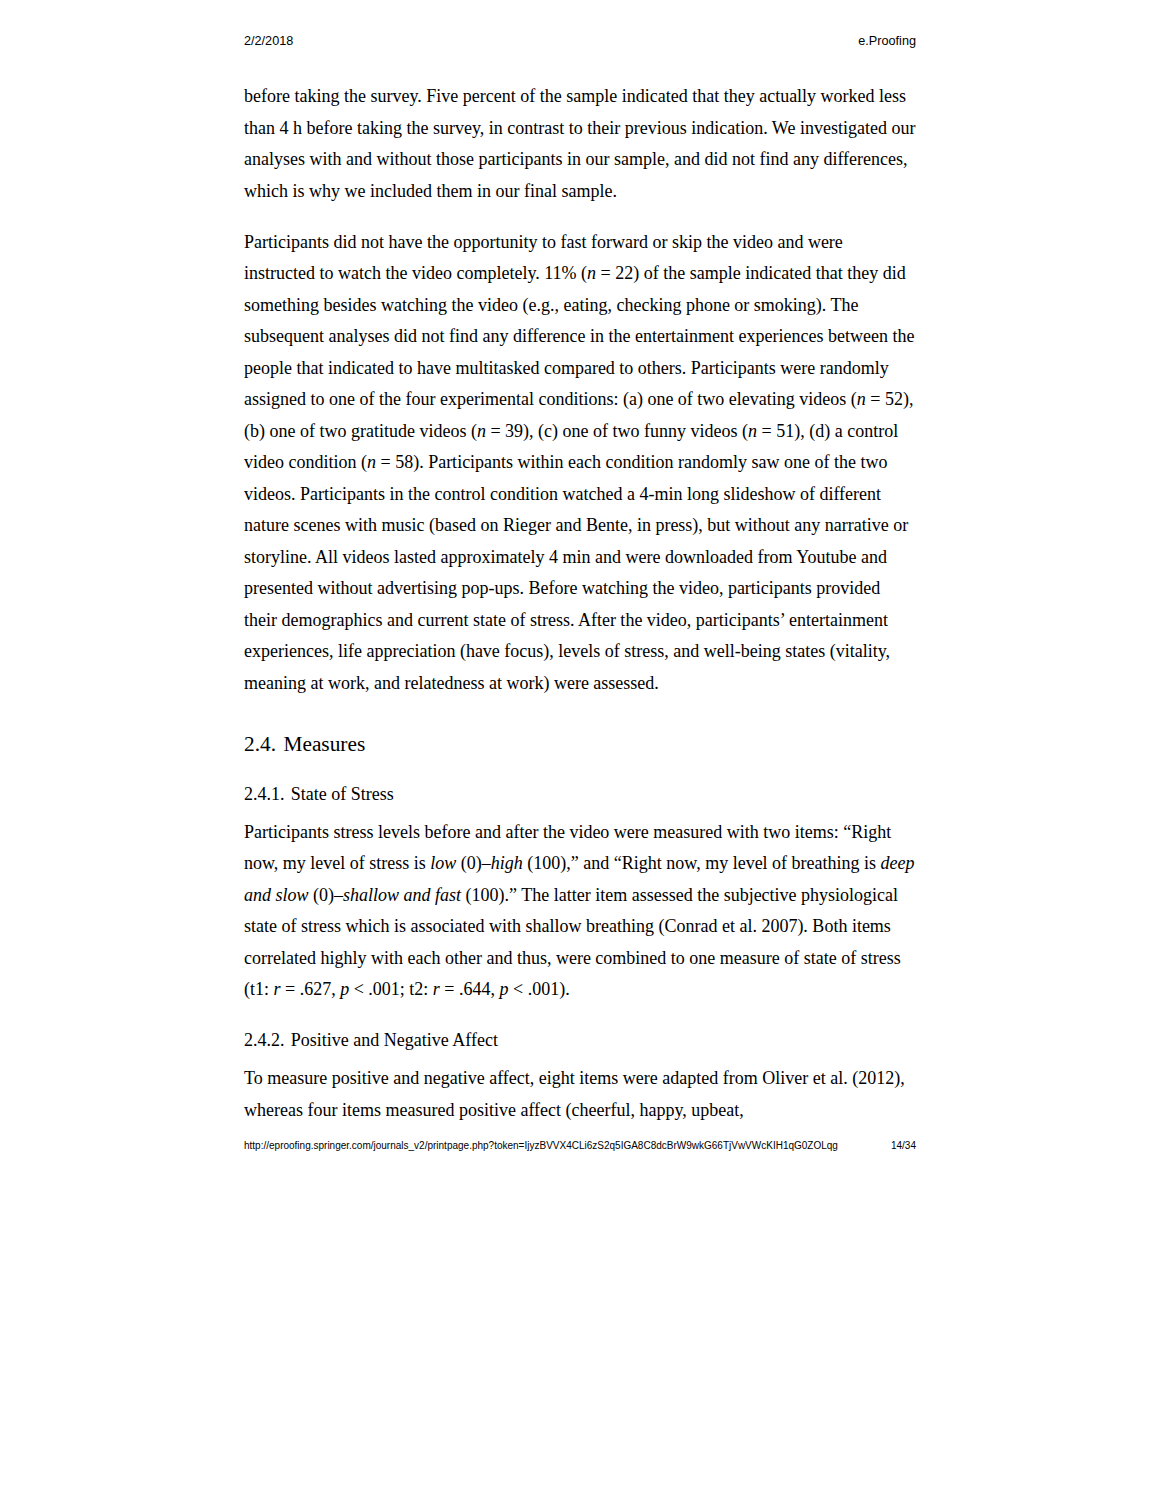2/2/2018 e.Proofing
before taking the survey. Five percent of the sample indicated that they actually worked less than 4 h before taking the survey, in contrast to their previous indication. We investigated our analyses with and without those participants in our sample, and did not find any differences, which is why we included them in our final sample.
Participants did not have the opportunity to fast forward or skip the video and were instructed to watch the video completely. 11% (n = 22) of the sample indicated that they did something besides watching the video (e.g., eating, checking phone or smoking). The subsequent analyses did not find any difference in the entertainment experiences between the people that indicated to have multitasked compared to others. Participants were randomly assigned to one of the four experimental conditions: (a) one of two elevating videos (n = 52), (b) one of two gratitude videos (n = 39), (c) one of two funny videos (n = 51), (d) a control video condition (n = 58). Participants within each condition randomly saw one of the two videos. Participants in the control condition watched a 4-min long slideshow of different nature scenes with music (based on Rieger and Bente, in press), but without any narrative or storyline. All videos lasted approximately 4 min and were downloaded from Youtube and presented without advertising pop-ups. Before watching the video, participants provided their demographics and current state of stress. After the video, participants’ entertainment experiences, life appreciation (have focus), levels of stress, and well-being states (vitality, meaning at work, and relatedness at work) were assessed.
2.4. Measures
2.4.1. State of Stress
Participants stress levels before and after the video were measured with two items: “Right now, my level of stress is low (0)–high (100),” and “Right now, my level of breathing is deep and slow (0)–shallow and fast (100).” The latter item assessed the subjective physiological state of stress which is associated with shallow breathing (Conrad et al. 2007). Both items correlated highly with each other and thus, were combined to one measure of state of stress (t1: r = .627, p < .001; t2: r = .644, p < .001).
2.4.2. Positive and Negative Affect
To measure positive and negative affect, eight items were adapted from Oliver et al. (2012), whereas four items measured positive affect (cheerful, happy, upbeat,
http://eproofing.springer.com/journals_v2/printpage.php?token=IjyzBVVX4CLi6zS2q5IGA8C8dcBrW9wkG66TjVwVWcKIH1qG0ZOLqg 14/34